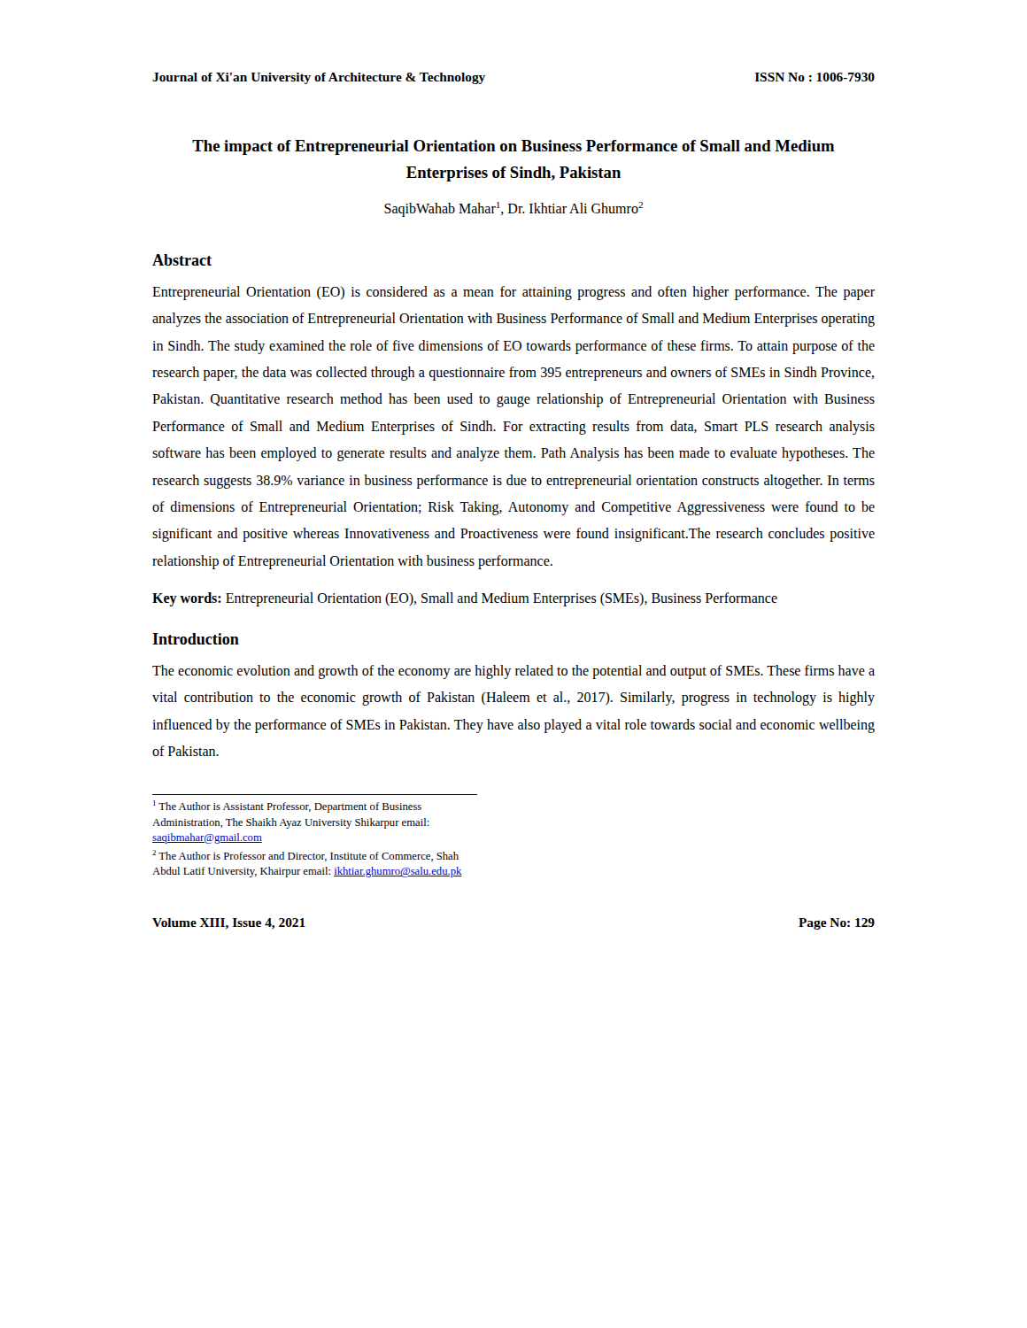Journal of Xi'an University of Architecture & Technology ISSN No : 1006-7930
The impact of Entrepreneurial Orientation on Business Performance of Small and Medium Enterprises of Sindh, Pakistan
SaqibWahab Mahar1, Dr. Ikhtiar Ali Ghumro2
Abstract
Entrepreneurial Orientation (EO) is considered as a mean for attaining progress and often higher performance. The paper analyzes the association of Entrepreneurial Orientation with Business Performance of Small and Medium Enterprises operating in Sindh. The study examined the role of five dimensions of EO towards performance of these firms. To attain purpose of the research paper, the data was collected through a questionnaire from 395 entrepreneurs and owners of SMEs in Sindh Province, Pakistan. Quantitative research method has been used to gauge relationship of Entrepreneurial Orientation with Business Performance of Small and Medium Enterprises of Sindh. For extracting results from data, Smart PLS research analysis software has been employed to generate results and analyze them. Path Analysis has been made to evaluate hypotheses. The research suggests 38.9% variance in business performance is due to entrepreneurial orientation constructs altogether. In terms of dimensions of Entrepreneurial Orientation; Risk Taking, Autonomy and Competitive Aggressiveness were found to be significant and positive whereas Innovativeness and Proactiveness were found insignificant.The research concludes positive relationship of Entrepreneurial Orientation with business performance.
Key words: Entrepreneurial Orientation (EO), Small and Medium Enterprises (SMEs), Business Performance
Introduction
The economic evolution and growth of the economy are highly related to the potential and output of SMEs. These firms have a vital contribution to the economic growth of Pakistan (Haleem et al., 2017). Similarly, progress in technology is highly influenced by the performance of SMEs in Pakistan. They have also played a vital role towards social and economic wellbeing of Pakistan.
1 The Author is Assistant Professor, Department of Business Administration, The Shaikh Ayaz University Shikarpur email: saqibmahar@gmail.com
2 The Author is Professor and Director, Institute of Commerce, Shah Abdul Latif University, Khairpur email: ikhtiar.ghumro@salu.edu.pk
Volume XIII, Issue 4, 2021 Page No: 129